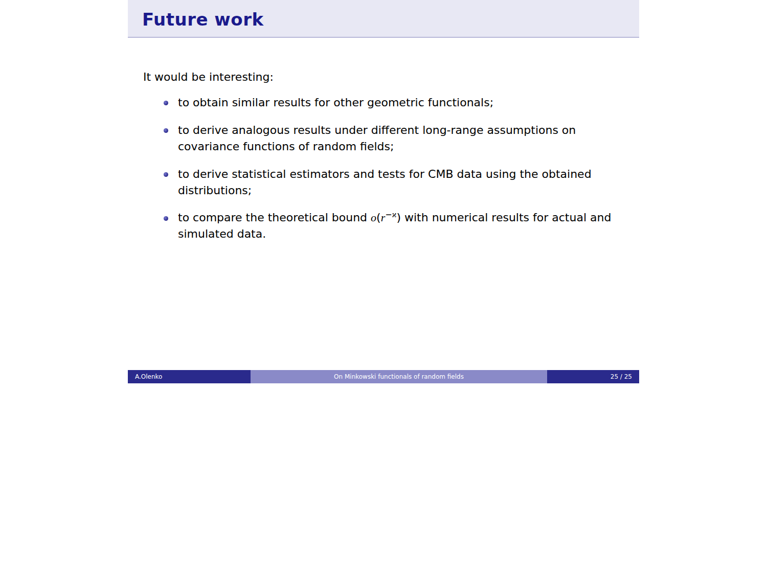Future work
It would be interesting:
to obtain similar results for other geometric functionals;
to derive analogous results under different long-range assumptions on covariance functions of random fields;
to derive statistical estimators and tests for CMB data using the obtained distributions;
to compare the theoretical bound o(r−ϰ) with numerical results for actual and simulated data.
A.Olenko
On Minkowski functionals of random fields
25 / 25